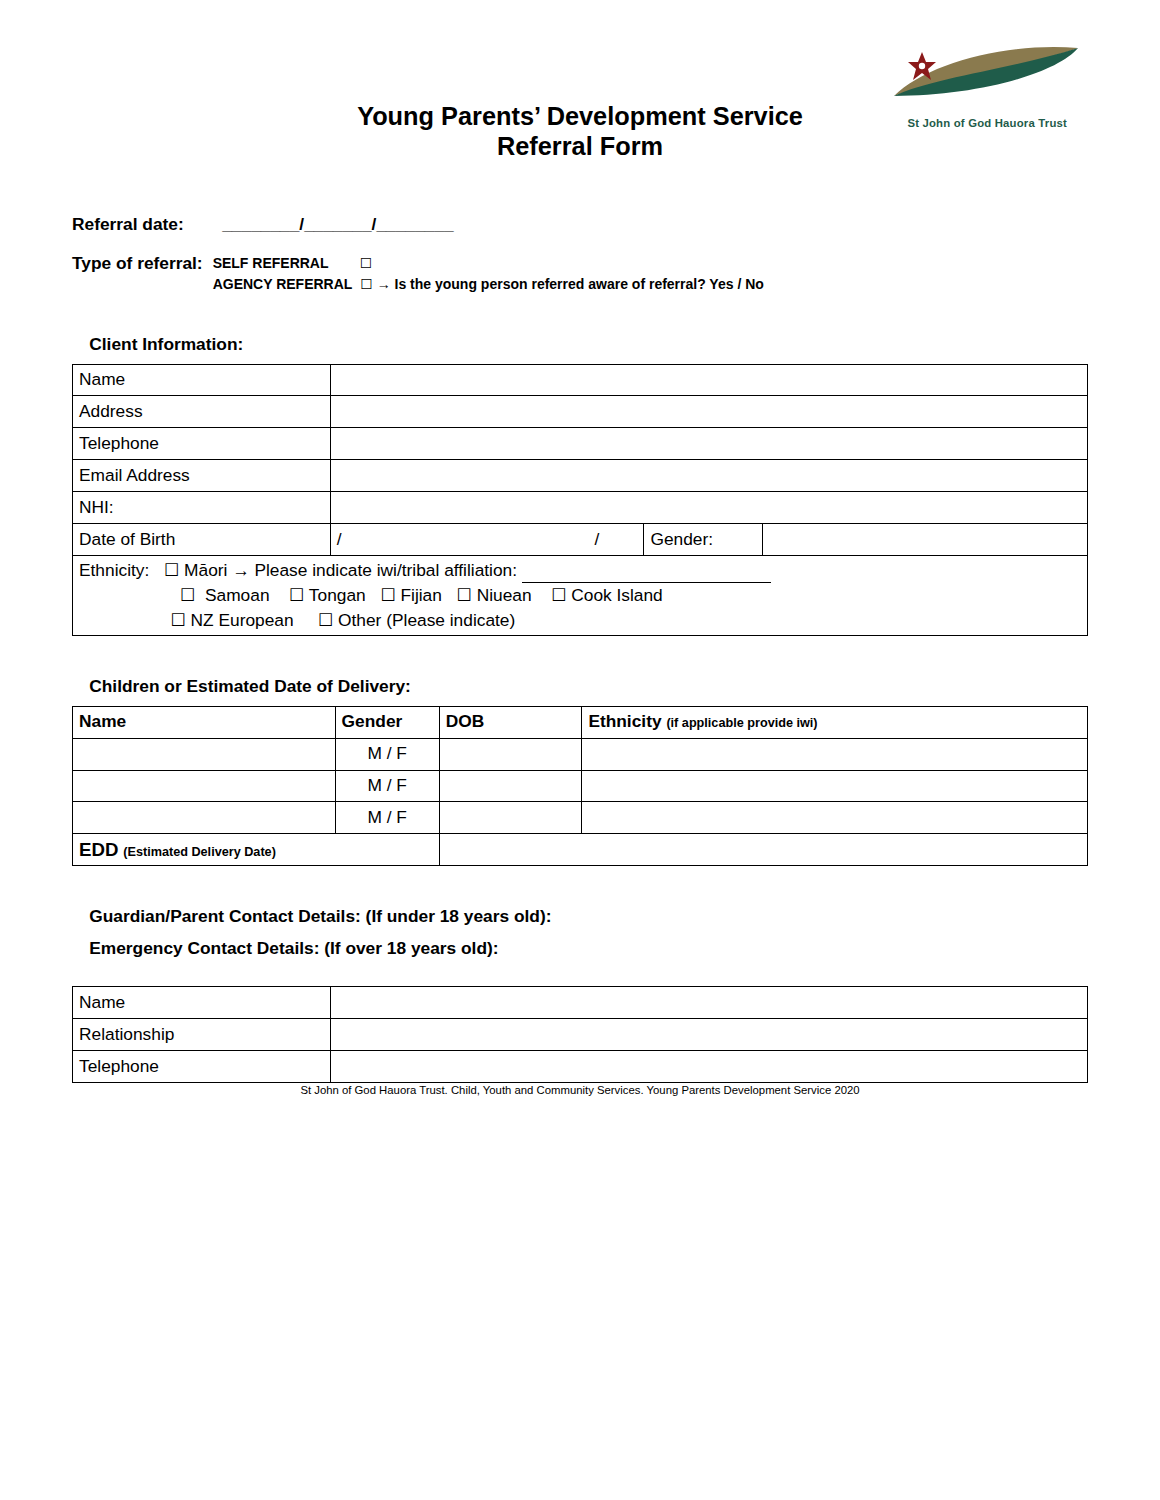St John of God Hauora Trust
Young Parents’ Development Service
Referral Form
Referral date: ________/_______/________
Type of referral:
SELF REFERRAL ☐ AGENCY REFERRAL ☐ → Is the young person referred aware of referral? Yes / No
Client Information:
| Name | |
| Address | |
| Telephone | |
| Email Address | |
| NHI: | |
| Date of Birth | / / | Gender: | |
| Ethnicity: ☐ Māori → Please indicate iwi/tribal affiliation: ☐ Samoan ☐ Tongan ☐ Fijian ☐ Niuean ☐ Cook Island ☐ NZ European ☐ Other (Please indicate) |
Children or Estimated Date of Delivery:
| Name | Gender | DOB | Ethnicity (if applicable provide iwi) |
| --- | --- | --- | --- |
| | M / F | | |
| | M / F | | |
| | M / F | | |
| EDD (Estimated Delivery Date) | |
Guardian/Parent Contact Details: (If under 18 years old):
Emergency Contact Details: (If over 18 years old):
| Name | |
| Relationship | |
| Telephone | |
St John of God Hauora Trust. Child, Youth and Community Services. Young Parents Development Service 2020